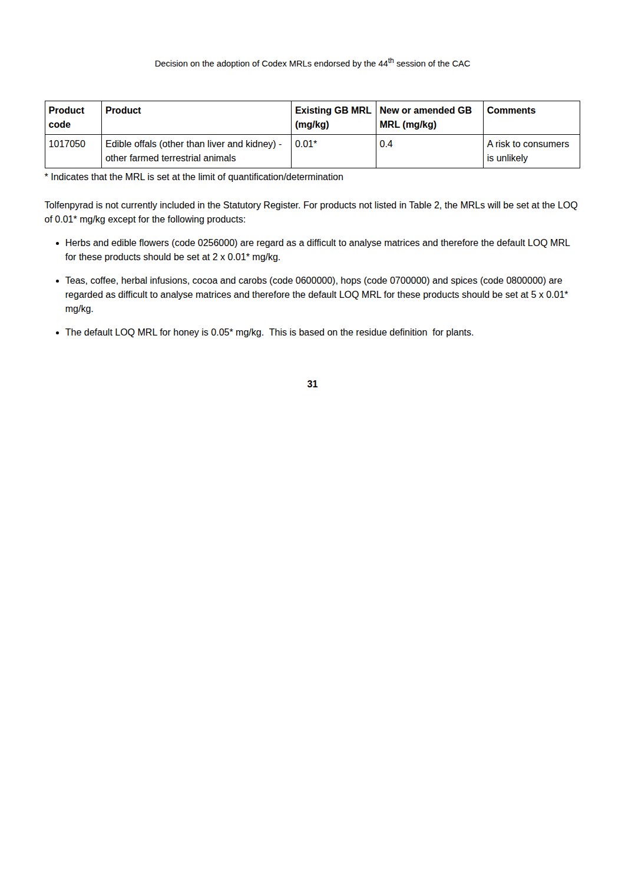Decision on the adoption of Codex MRLs endorsed by the 44th session of the CAC
| Product code | Product | Existing GB MRL (mg/kg) | New or amended GB MRL (mg/kg) | Comments |
| --- | --- | --- | --- | --- |
| 1017050 | Edible offals (other than liver and kidney) - other farmed terrestrial animals | 0.01* | 0.4 | A risk to consumers is unlikely |
* Indicates that the MRL is set at the limit of quantification/determination
Tolfenpyrad is not currently included in the Statutory Register. For products not listed in Table 2, the MRLs will be set at the LOQ of 0.01* mg/kg except for the following products:
Herbs and edible flowers (code 0256000) are regard as a difficult to analyse matrices and therefore the default LOQ MRL for these products should be set at 2 x 0.01* mg/kg.
Teas, coffee, herbal infusions, cocoa and carobs (code 0600000), hops (code 0700000) and spices (code 0800000) are regarded as difficult to analyse matrices and therefore the default LOQ MRL for these products should be set at 5 x 0.01* mg/kg.
The default LOQ MRL for honey is 0.05* mg/kg. This is based on the residue definition for plants.
31